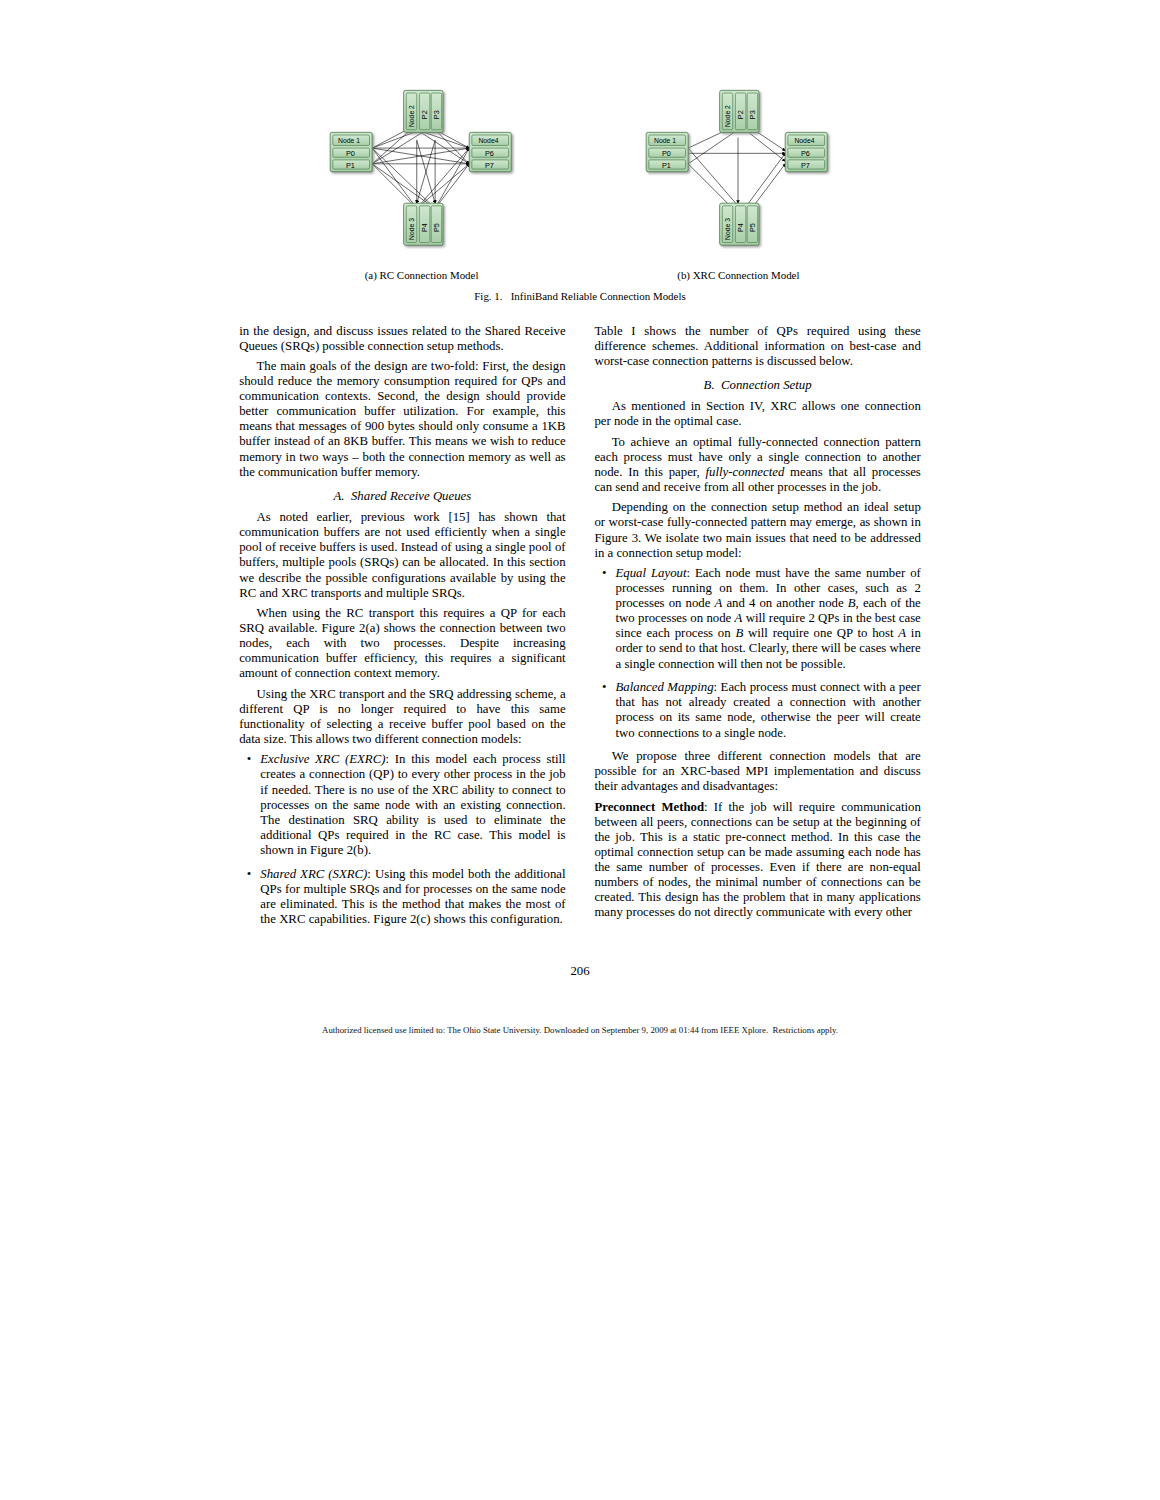Node 2 P2 P3 Node 1 P0 P1 Node4 P6 P7 Node 3 P4 P5
Node 2 P2 P3 Node 1 P0 P1 Node4 P6 P7 Node 3 P4 P5
(a) RC Connection Model
(b) XRC Connection Model
Fig. 1. InfiniBand Reliable Connection Models
in the design, and discuss issues related to the Shared Receive Queues (SRQs) possible connection setup methods.
The main goals of the design are two-fold: First, the design should reduce the memory consumption required for QPs and communication contexts. Second, the design should provide better communication buffer utilization. For example, this means that messages of 900 bytes should only consume a 1KB buffer instead of an 8KB buffer. This means we wish to reduce memory in two ways – both the connection memory as well as the communication buffer memory.
A. Shared Receive Queues
As noted earlier, previous work [15] has shown that communication buffers are not used efficiently when a single pool of receive buffers is used. Instead of using a single pool of buffers, multiple pools (SRQs) can be allocated. In this section we describe the possible configurations available by using the RC and XRC transports and multiple SRQs.
When using the RC transport this requires a QP for each SRQ available. Figure 2(a) shows the connection between two nodes, each with two processes. Despite increasing communication buffer efficiency, this requires a significant amount of connection context memory.
Using the XRC transport and the SRQ addressing scheme, a different QP is no longer required to have this same functionality of selecting a receive buffer pool based on the data size. This allows two different connection models:
Exclusive XRC (EXRC): In this model each process still creates a connection (QP) to every other process in the job if needed. There is no use of the XRC ability to connect to processes on the same node with an existing connection. The destination SRQ ability is used to eliminate the additional QPs required in the RC case. This model is shown in Figure 2(b).
Shared XRC (SXRC): Using this model both the additional QPs for multiple SRQs and for processes on the same node are eliminated. This is the method that makes the most of the XRC capabilities. Figure 2(c) shows this configuration.
Table I shows the number of QPs required using these difference schemes. Additional information on best-case and worst-case connection patterns is discussed below.
B. Connection Setup
As mentioned in Section IV, XRC allows one connection per node in the optimal case.
To achieve an optimal fully-connected connection pattern each process must have only a single connection to another node. In this paper, fully-connected means that all processes can send and receive from all other processes in the job.
Depending on the connection setup method an ideal setup or worst-case fully-connected pattern may emerge, as shown in Figure 3. We isolate two main issues that need to be addressed in a connection setup model:
Equal Layout: Each node must have the same number of processes running on them. In other cases, such as 2 processes on node A and 4 on another node B, each of the two processes on node A will require 2 QPs in the best case since each process on B will require one QP to host A in order to send to that host. Clearly, there will be cases where a single connection will then not be possible.
Balanced Mapping: Each process must connect with a peer that has not already created a connection with another process on its same node, otherwise the peer will create two connections to a single node.
We propose three different connection models that are possible for an XRC-based MPI implementation and discuss their advantages and disadvantages:
Preconnect Method: If the job will require communication between all peers, connections can be setup at the beginning of the job. This is a static pre-connect method. In this case the optimal connection setup can be made assuming each node has the same number of processes. Even if there are non-equal numbers of nodes, the minimal number of connections can be created. This design has the problem that in many applications many processes do not directly communicate with every other
206
Authorized licensed use limited to: The Ohio State University. Downloaded on September 9, 2009 at 01:44 from IEEE Xplore. Restrictions apply.